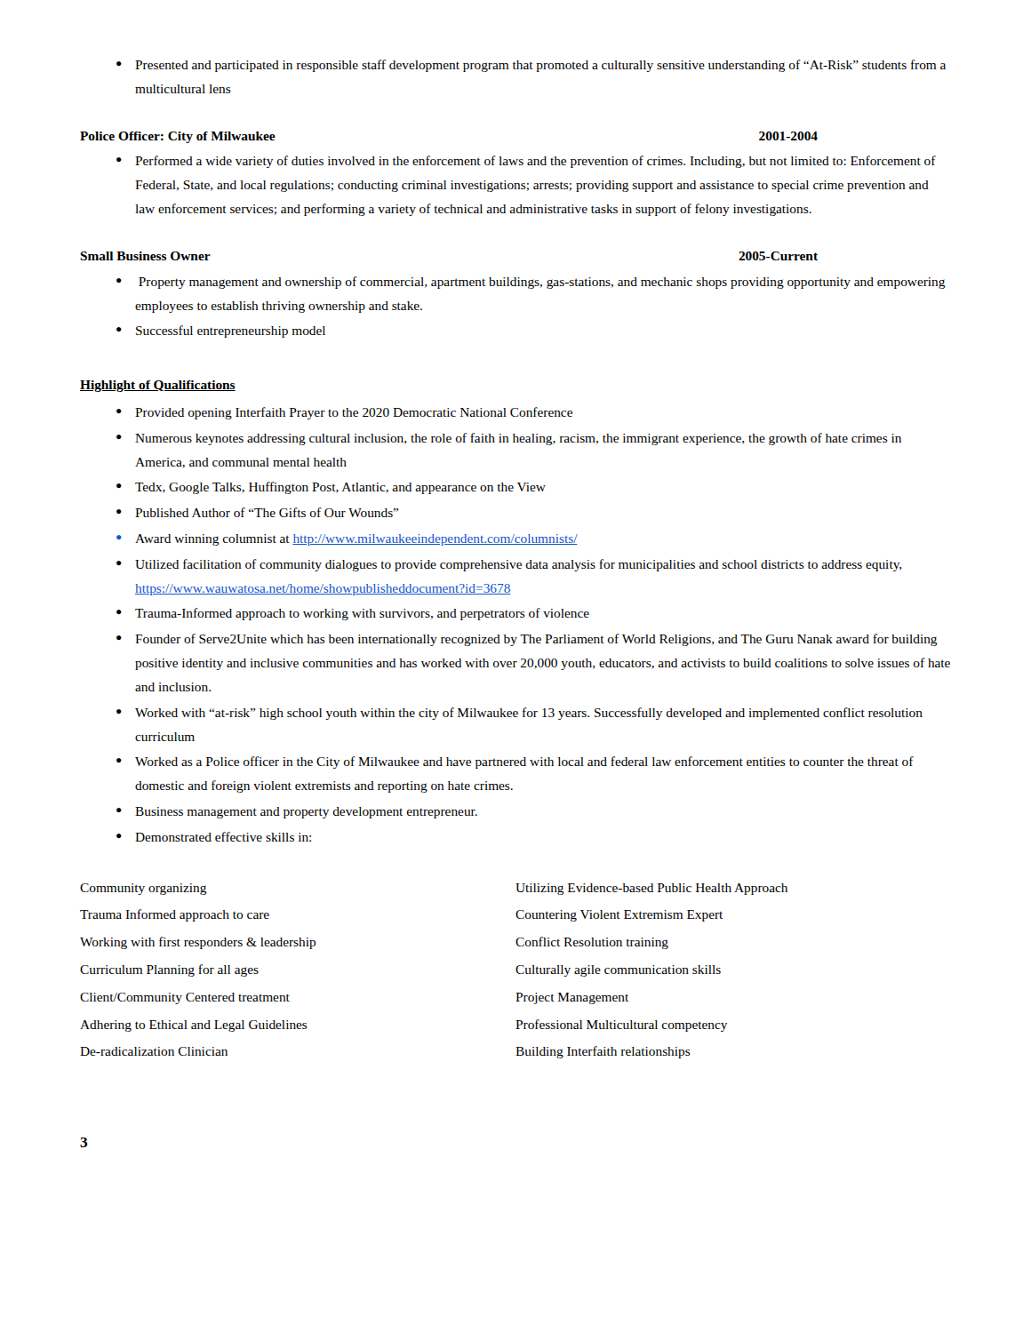Presented and participated in responsible staff development program that promoted a culturally sensitive understanding of “At-Risk” students from a multicultural lens
Police Officer: City of Milwaukee 2001-2004
Performed a wide variety of duties involved in the enforcement of laws and the prevention of crimes. Including, but not limited to: Enforcement of Federal, State, and local regulations; conducting criminal investigations; arrests; providing support and assistance to special crime prevention and law enforcement services; and performing a variety of technical and administrative tasks in support of felony investigations.
Small Business Owner 2005-Current
Property management and ownership of commercial, apartment buildings, gas-stations, and mechanic shops providing opportunity and empowering employees to establish thriving ownership and stake.
Successful entrepreneurship model
Highlight of Qualifications
Provided opening Interfaith Prayer to the 2020 Democratic National Conference
Numerous keynotes addressing cultural inclusion, the role of faith in healing, racism, the immigrant experience, the growth of hate crimes in America, and communal mental health
Tedx, Google Talks, Huffington Post, Atlantic, and appearance on the View
Published Author of “The Gifts of Our Wounds”
Award winning columnist at http://www.milwaukeeindependent.com/columnists/
Utilized facilitation of community dialogues to provide comprehensive data analysis for municipalities and school districts to address equity, https://www.wauwatosa.net/home/showpublisheddocument?id=3678
Trauma-Informed approach to working with survivors, and perpetrators of violence
Founder of Serve2Unite which has been internationally recognized by The Parliament of World Religions, and The Guru Nanak award for building positive identity and inclusive communities and has worked with over 20,000 youth, educators, and activists to build coalitions to solve issues of hate and inclusion.
Worked with “at-risk” high school youth within the city of Milwaukee for 13 years. Successfully developed and implemented conflict resolution curriculum
Worked as a Police officer in the City of Milwaukee and have partnered with local and federal law enforcement entities to counter the threat of domestic and foreign violent extremists and reporting on hate crimes.
Business management and property development entrepreneur.
Demonstrated effective skills in:
Community organizing
Trauma Informed approach to care
Working with first responders & leadership
Curriculum Planning for all ages
Client/Community Centered treatment
Adhering to Ethical and Legal Guidelines
De-radicalization Clinician
Utilizing Evidence-based Public Health Approach
Countering Violent Extremism Expert
Conflict Resolution training
Culturally agile communication skills
Project Management
Professional Multicultural competency
Building Interfaith relationships
3